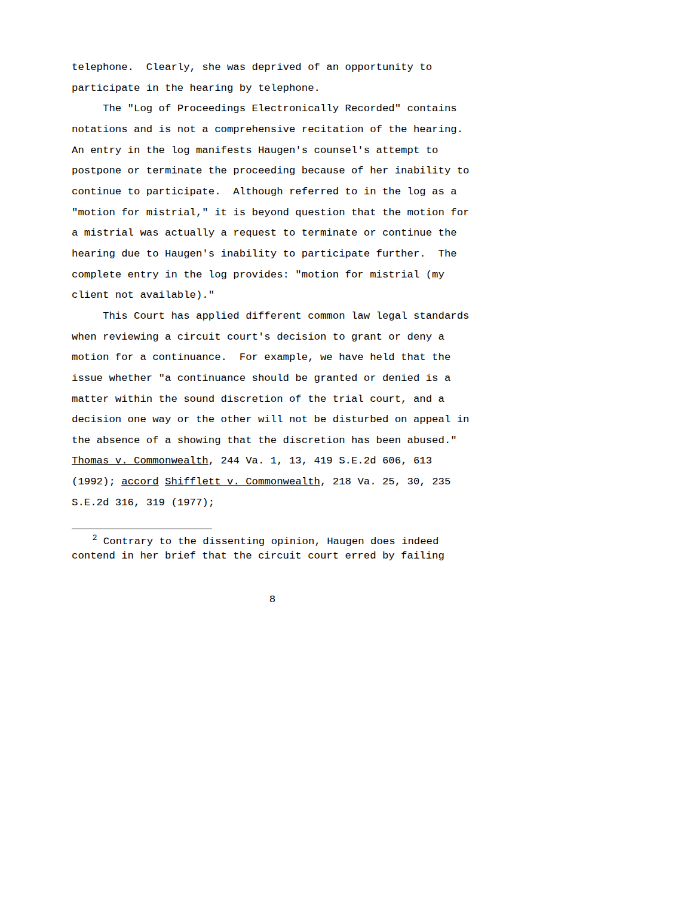telephone. Clearly, she was deprived of an opportunity to participate in the hearing by telephone.
The "Log of Proceedings Electronically Recorded" contains notations and is not a comprehensive recitation of the hearing. An entry in the log manifests Haugen's counsel's attempt to postpone or terminate the proceeding because of her inability to continue to participate. Although referred to in the log as a "motion for mistrial," it is beyond question that the motion for a mistrial was actually a request to terminate or continue the hearing due to Haugen's inability to participate further. The complete entry in the log provides: "motion for mistrial (my client not available)."
This Court has applied different common law legal standards when reviewing a circuit court's decision to grant or deny a motion for a continuance. For example, we have held that the issue whether "a continuance should be granted or denied is a matter within the sound discretion of the trial court, and a decision one way or the other will not be disturbed on appeal in the absence of a showing that the discretion has been abused." Thomas v. Commonwealth, 244 Va. 1, 13, 419 S.E.2d 606, 613 (1992); accord Shifflett v. Commonwealth, 218 Va. 25, 30, 235 S.E.2d 316, 319 (1977);
2 Contrary to the dissenting opinion, Haugen does indeed contend in her brief that the circuit court erred by failing
8